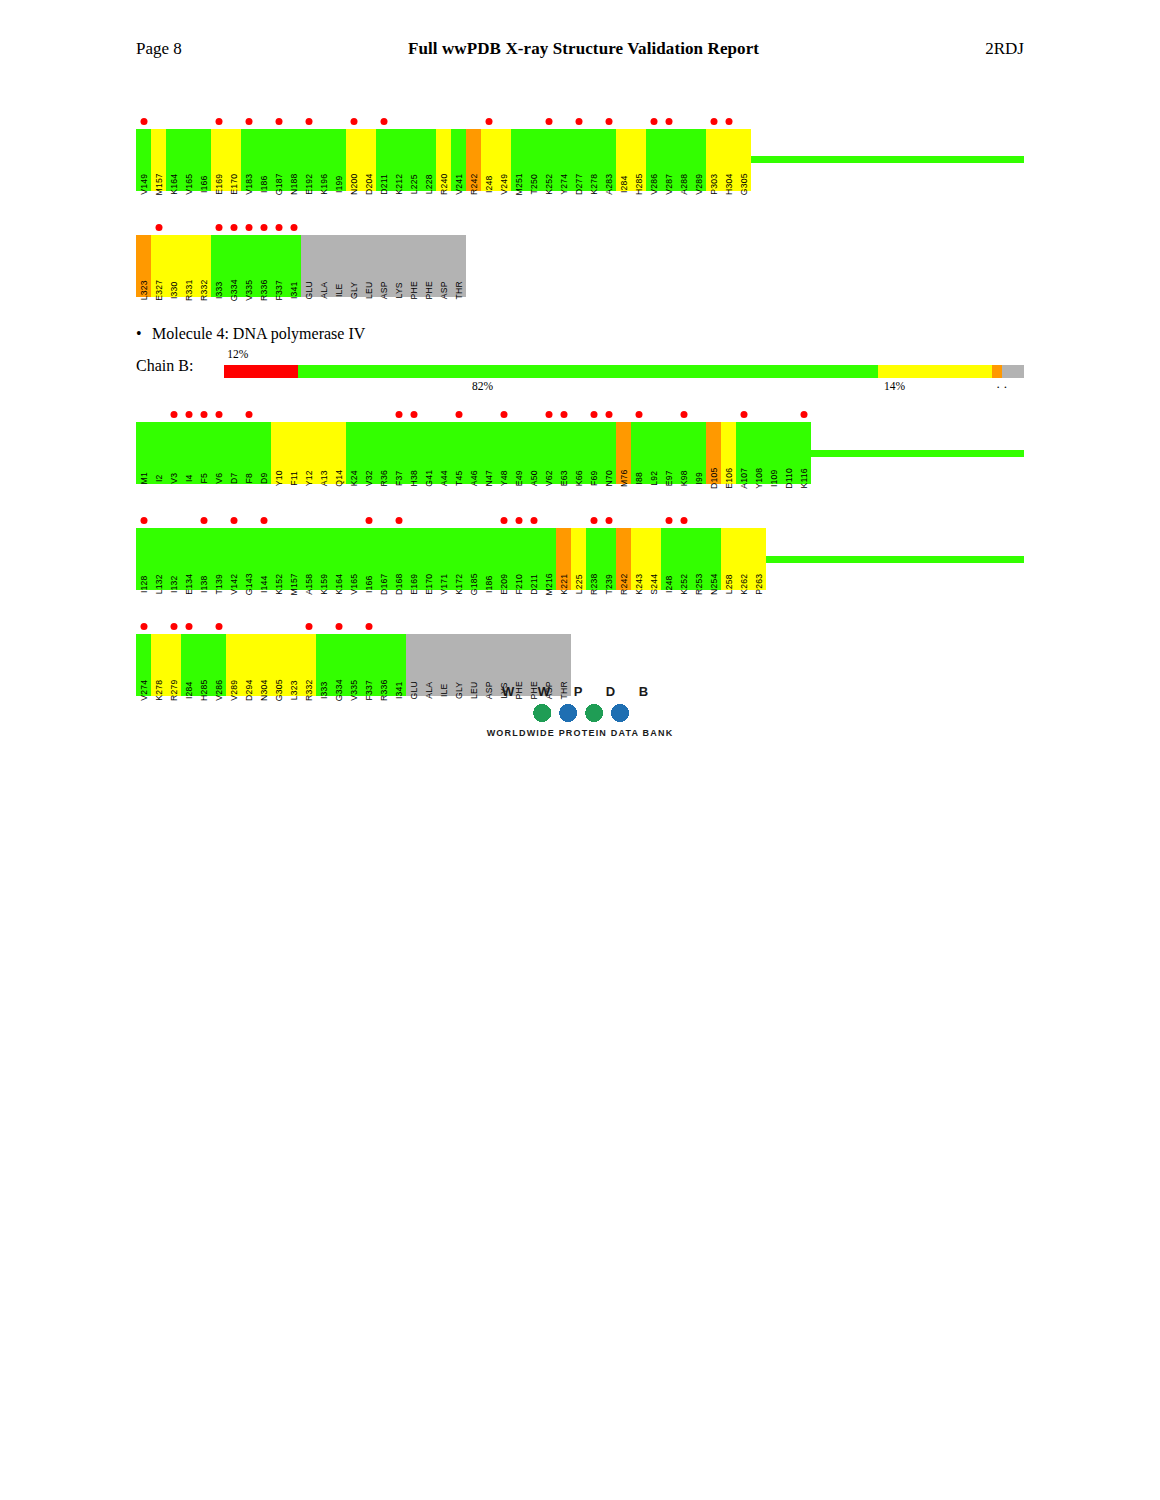Page 8
Full wwPDB X-ray Structure Validation Report
2RDJ
V149
M157
K164
V165
I166
E169
E170
V183
I186
G187
N188
E192
K196
I199
N200
D204
D211
K212
L225
L228
R240
V241
R242
I248
V249
M251
T250
K252
Y274
D277
K278
A283
I284
H285
V286
V287
A288
V289
P303
H304
G305
L323
E327
I330
R331
R332
I333
G334
V335
R336
F337
I341
GLU
ALA
ILE
GLY
LEU
ASP
LYS
PHE
PHE
ASP
THR
•Molecule 4: DNA polymerase IV
Chain B:
12% 82% 14% ··
M1
I2
V3
I4
F5
V6
D7
F8
D9
Y10
F11
Y12
A13
Q14
K24
V32
R36
F37
H38
G41
A44
T45
A46
N47
Y48
E49
A50
V62
E63
K66
F69
N70
M76
I88
L92
E97
K98
I99
D105
E106
A107
Y108
I109
D110
K116
I128
L132
I132
E134
I138
T139
V142
G143
I144
K152
M157
A158
K159
K164
V165
I166
D167
D168
E169
E170
V171
K172
G185
I186
E209
F210
D211
M216
K221
L225
R238
T239
R242
K243
S244
I248
K252
R253
N254
L258
K262
P263
V274
K278
R279
I284
H285
V286
V289
D294
N304
G305
L323
R332
I333
G334
V335
F337
R336
I341
GLU
ALA
ILE
GLY
LEU
ASP
LYS
PHE
PHE
ASP
THR
W W P D B
WORLDWIDE PROTEIN DATA BANK